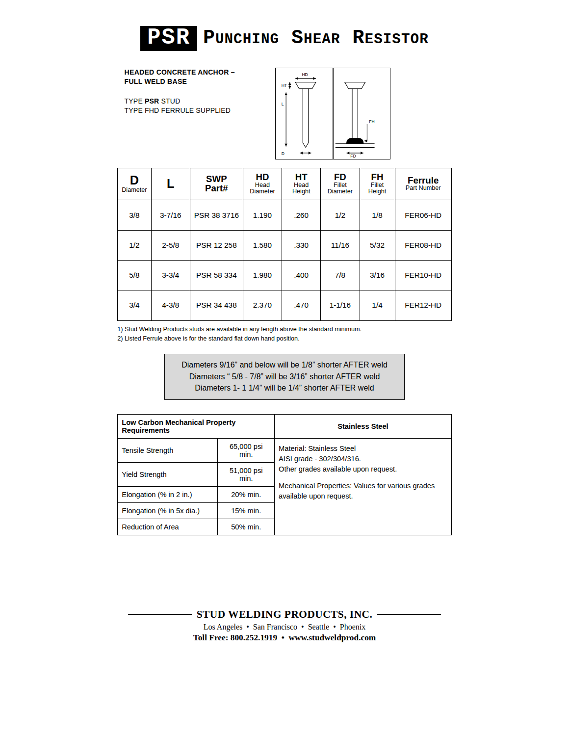PSR PUNCHING SHEAR RESISTOR
HEADED CONCRETE ANCHOR –
FULL WELD BASE
TYPE PSR STUD
TYPE FHD FERRULE SUPPLIED
HD HT L D FH FD
| D Diameter | L | SWP Part# | HD Head Diameter | HT Head Height | FD Fillet Diameter | FH Fillet Height | Ferrule Part Number |
| --- | --- | --- | --- | --- | --- | --- | --- |
| 3/8 | 3-7/16 | PSR 38 3716 | 1.190 | .260 | 1/2 | 1/8 | FER06-HD |
| 1/2 | 2-5/8 | PSR 12 258 | 1.580 | .330 | 11/16 | 5/32 | FER08-HD |
| 5/8 | 3-3/4 | PSR 58 334 | 1.980 | .400 | 7/8 | 3/16 | FER10-HD |
| 3/4 | 4-3/8 | PSR 34 438 | 2.370 | .470 | 1-1/16 | 1/4 | FER12-HD |
1) Stud Welding Products studs are available in any length above the standard minimum.
2) Listed Ferrule above is for the standard flat down hand position.
Diameters 9/16” and below will be 1/8” shorter AFTER weld
Diameters “ 5/8 - 7/8” will be 3/16” shorter AFTER weld
Diameters 1- 1 1/4” will be 1/4” shorter AFTER weld
| Low Carbon Mechanical Property Requirements | Stainless Steel |
| --- | --- |
| Tensile Strength | 65,000 psi min. | Material: Stainless Steel AISI grade - 302/304/316. Other grades available upon request. Mechanical Properties: Values for various grades available upon request. |
| Yield Strength | 51,000 psi min. |
| Elongation (% in 2 in.) | 20% min. |
| Elongation (% in 5x dia.) | 15% min. |
| Reduction of Area | 50% min. |
STUD WELDING PRODUCTS, INC.
Los Angeles • San Francisco • Seattle • Phoenix
Toll Free: 800.252.1919 • www.studweldprod.com